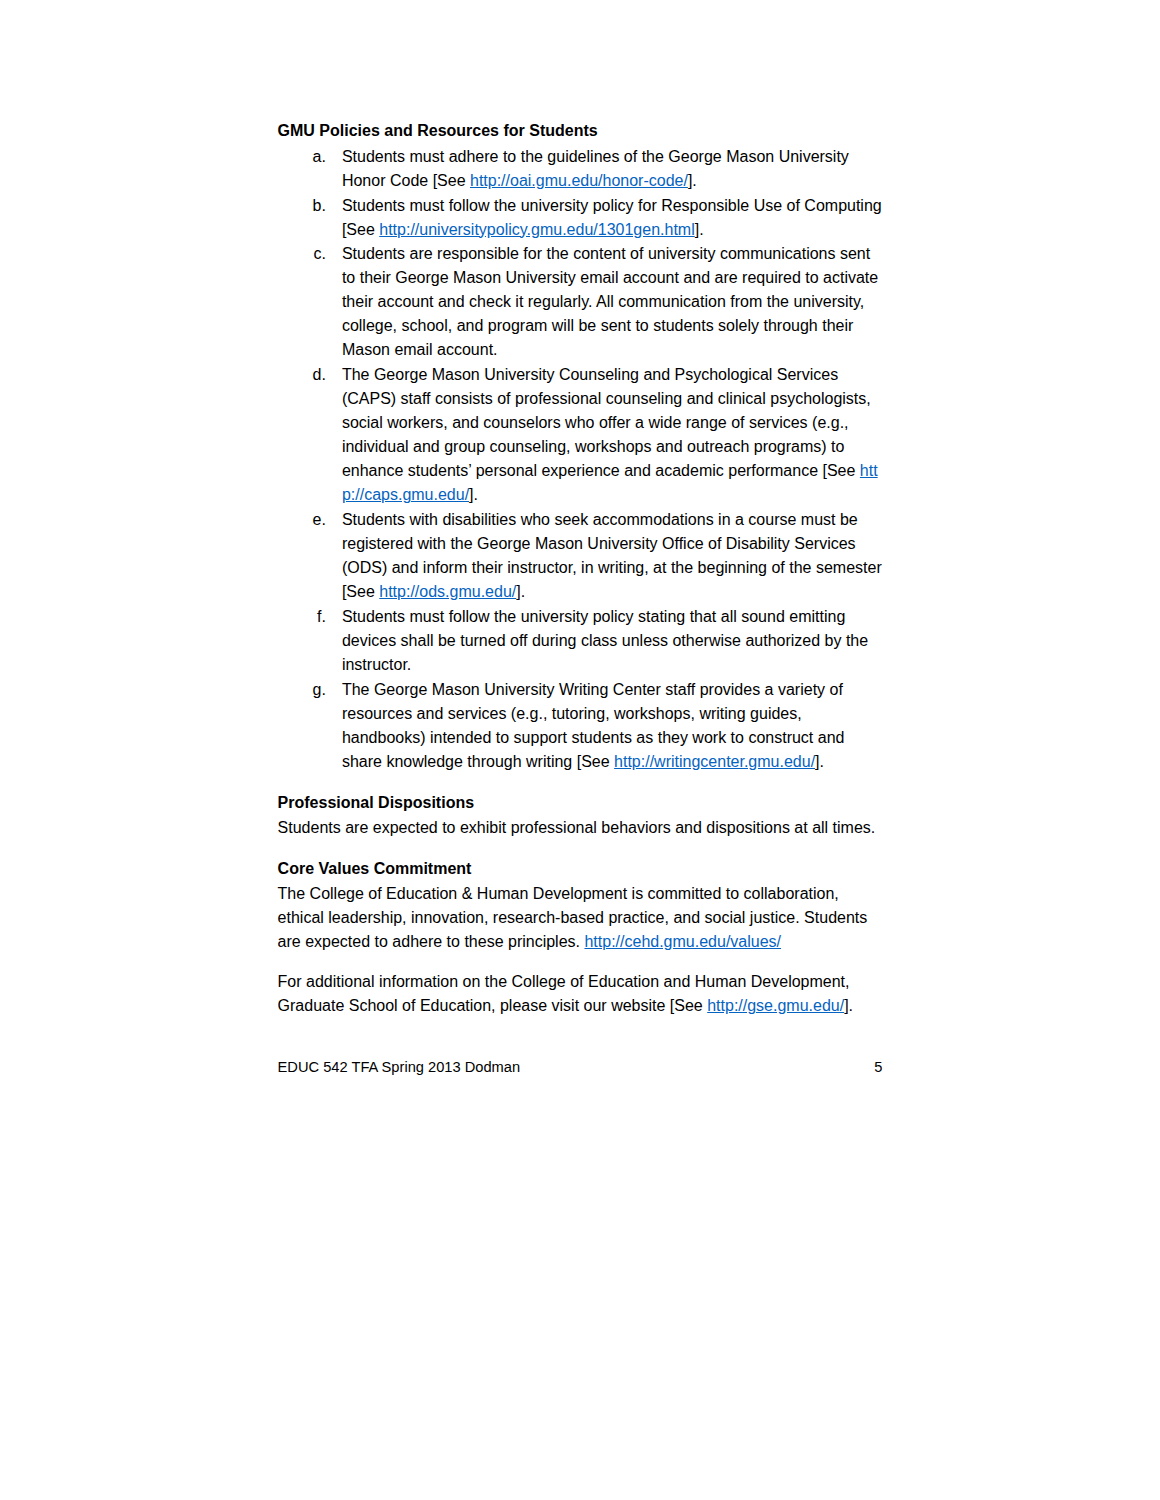GMU Policies and Resources for Students
Students must adhere to the guidelines of the George Mason University Honor Code [See http://oai.gmu.edu/honor-code/].
Students must follow the university policy for Responsible Use of Computing [See http://universitypolicy.gmu.edu/1301gen.html].
Students are responsible for the content of university communications sent to their George Mason University email account and are required to activate their account and check it regularly. All communication from the university, college, school, and program will be sent to students solely through their Mason email account.
The George Mason University Counseling and Psychological Services (CAPS) staff consists of professional counseling and clinical psychologists, social workers, and counselors who offer a wide range of services (e.g., individual and group counseling, workshops and outreach programs) to enhance students’ personal experience and academic performance [See http://caps.gmu.edu/].
Students with disabilities who seek accommodations in a course must be registered with the George Mason University Office of Disability Services (ODS) and inform their instructor, in writing, at the beginning of the semester [See http://ods.gmu.edu/].
Students must follow the university policy stating that all sound emitting devices shall be turned off during class unless otherwise authorized by the instructor.
The George Mason University Writing Center staff provides a variety of resources and services (e.g., tutoring, workshops, writing guides, handbooks) intended to support students as they work to construct and share knowledge through writing [See http://writingcenter.gmu.edu/].
Professional Dispositions
Students are expected to exhibit professional behaviors and dispositions at all times.
Core Values Commitment
The College of Education & Human Development is committed to collaboration, ethical leadership, innovation, research-based practice, and social justice. Students are expected to adhere to these principles. http://cehd.gmu.edu/values/
For additional information on the College of Education and Human Development, Graduate School of Education, please visit our website [See http://gse.gmu.edu/].
EDUC 542 TFA Spring 2013 Dodman 5